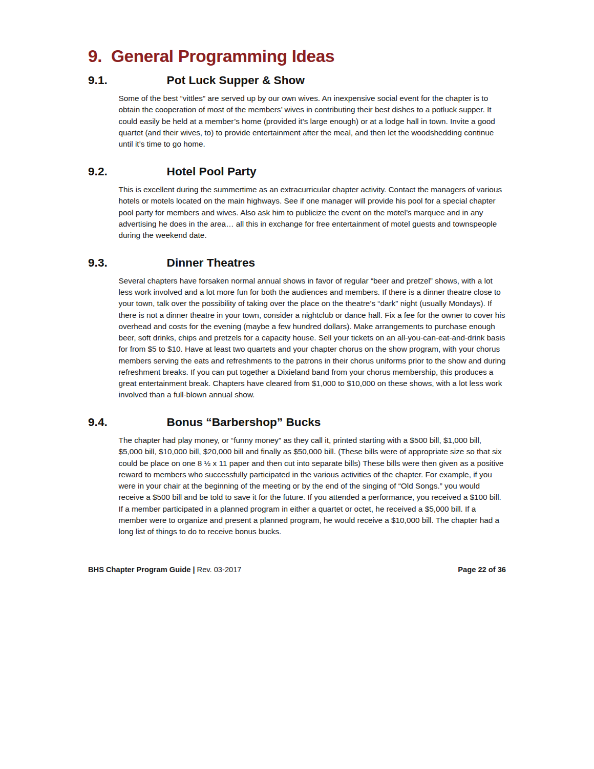9. General Programming Ideas
9.1. Pot Luck Supper & Show
Some of the best “vittles” are served up by our own wives. An inexpensive social event for the chapter is to obtain the cooperation of most of the members’ wives in contributing their best dishes to a potluck supper. It could easily be held at a member’s home (provided it’s large enough) or at a lodge hall in town. Invite a good quartet (and their wives, to) to provide entertainment after the meal, and then let the woodshedding continue until it’s time to go home.
9.2. Hotel Pool Party
This is excellent during the summertime as an extracurricular chapter activity. Contact the managers of various hotels or motels located on the main highways. See if one manager will provide his pool for a special chapter pool party for members and wives. Also ask him to publicize the event on the motel’s marquee and in any advertising he does in the area… all this in exchange for free entertainment of motel guests and townspeople during the weekend date.
9.3. Dinner Theatres
Several chapters have forsaken normal annual shows in favor of regular “beer and pretzel” shows, with a lot less work involved and a lot more fun for both the audiences and members. If there is a dinner theatre close to your town, talk over the possibility of taking over the place on the theatre’s “dark” night (usually Mondays). If there is not a dinner theatre in your town, consider a nightclub or dance hall. Fix a fee for the owner to cover his overhead and costs for the evening (maybe a few hundred dollars). Make arrangements to purchase enough beer, soft drinks, chips and pretzels for a capacity house. Sell your tickets on an all-you-can-eat-and-drink basis for from $5 to $10. Have at least two quartets and your chapter chorus on the show program, with your chorus members serving the eats and refreshments to the patrons in their chorus uniforms prior to the show and during refreshment breaks. If you can put together a Dixieland band from your chorus membership, this produces a great entertainment break. Chapters have cleared from $1,000 to $10,000 on these shows, with a lot less work involved than a full-blown annual show.
9.4. Bonus “Barbershop” Bucks
The chapter had play money, or “funny money” as they call it, printed starting with a $500 bill, $1,000 bill, $5,000 bill, $10,000 bill, $20,000 bill and finally as $50,000 bill. (These bills were of appropriate size so that six could be place on one 8 ½ x 11 paper and then cut into separate bills) These bills were then given as a positive reward to members who successfully participated in the various activities of the chapter. For example, if you were in your chair at the beginning of the meeting or by the end of the singing of “Old Songs.” you would receive a $500 bill and be told to save it for the future. If you attended a performance, you received a $100 bill. If a member participated in a planned program in either a quartet or octet, he received a $5,000 bill. If a member were to organize and present a planned program, he would receive a $10,000 bill. The chapter had a long list of things to do to receive bonus bucks.
BHS Chapter Program Guide | Rev. 03-2017
Page 22 of 36